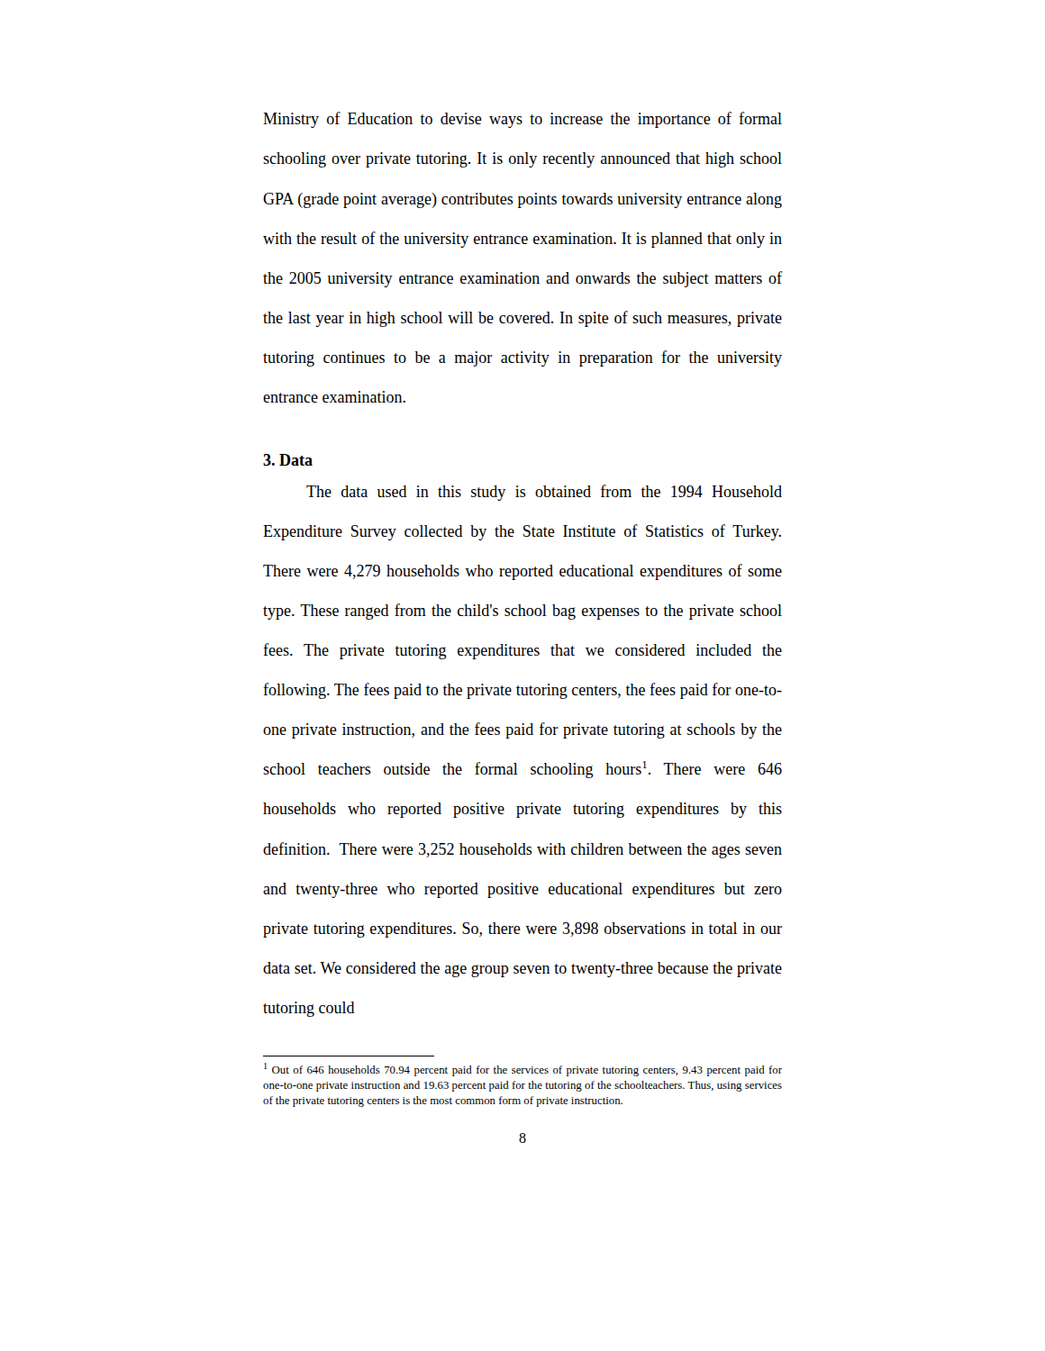Ministry of Education to devise ways to increase the importance of formal schooling over private tutoring. It is only recently announced that high school GPA (grade point average) contributes points towards university entrance along with the result of the university entrance examination. It is planned that only in the 2005 university entrance examination and onwards the subject matters of the last year in high school will be covered. In spite of such measures, private tutoring continues to be a major activity in preparation for the university entrance examination.
3. Data
The data used in this study is obtained from the 1994 Household Expenditure Survey collected by the State Institute of Statistics of Turkey. There were 4,279 households who reported educational expenditures of some type. These ranged from the child's school bag expenses to the private school fees. The private tutoring expenditures that we considered included the following. The fees paid to the private tutoring centers, the fees paid for one-to-one private instruction, and the fees paid for private tutoring at schools by the school teachers outside the formal schooling hours1. There were 646 households who reported positive private tutoring expenditures by this definition. There were 3,252 households with children between the ages seven and twenty-three who reported positive educational expenditures but zero private tutoring expenditures. So, there were 3,898 observations in total in our data set. We considered the age group seven to twenty-three because the private tutoring could
1 Out of 646 households 70.94 percent paid for the services of private tutoring centers, 9.43 percent paid for one-to-one private instruction and 19.63 percent paid for the tutoring of the schoolteachers. Thus, using services of the private tutoring centers is the most common form of private instruction.
8